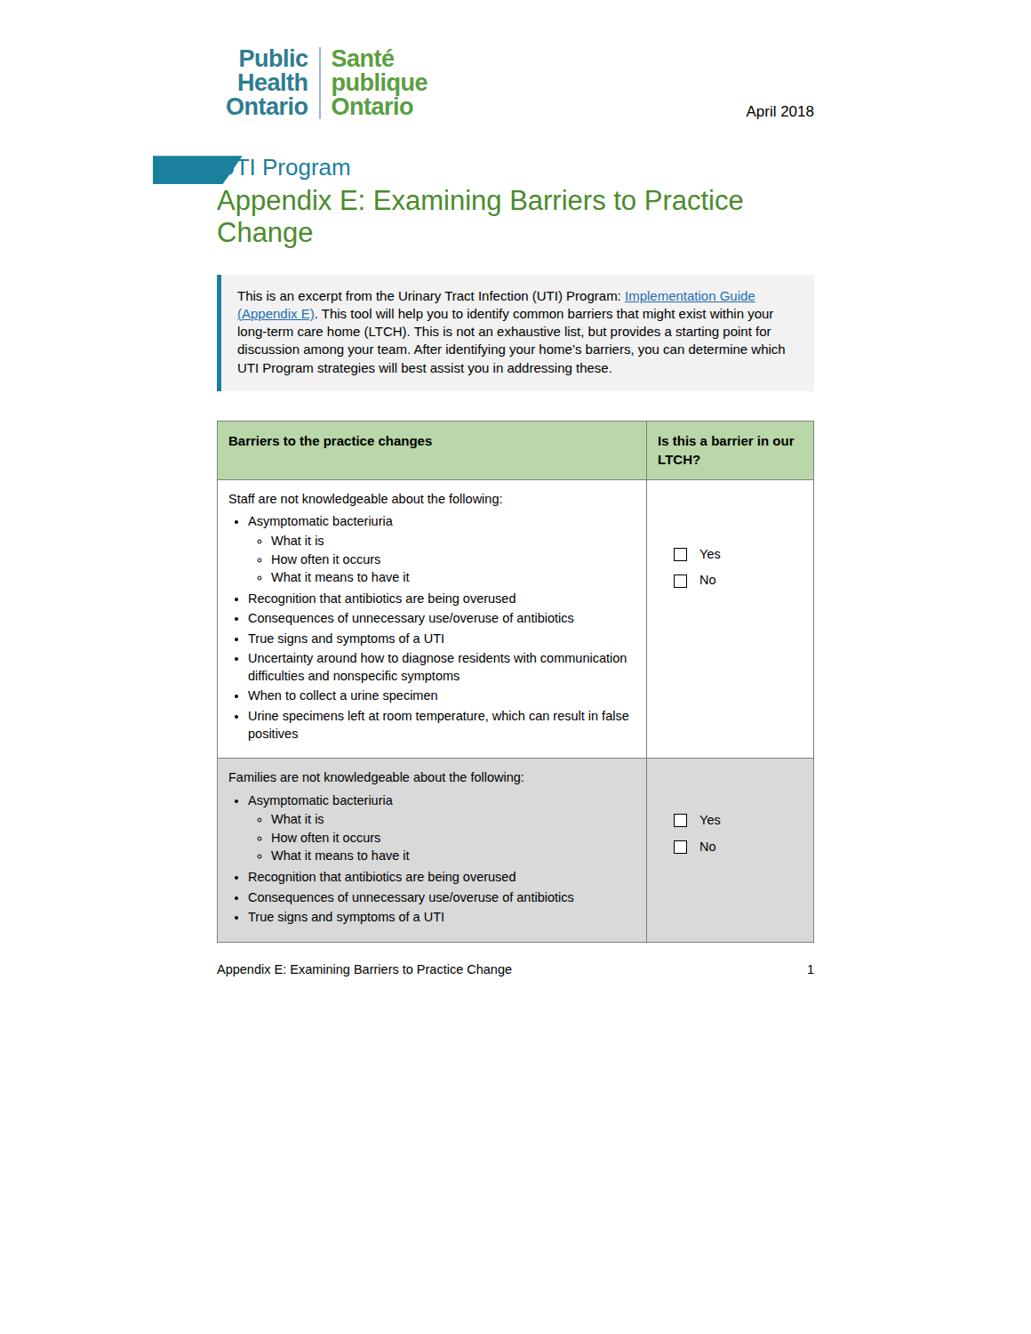| Public Health Ontario | Santé publique Ontario |
April 2018
UTI Program
Appendix E: Examining Barriers to Practice Change
This is an excerpt from the Urinary Tract Infection (UTI) Program: Implementation Guide (Appendix E). This tool will help you to identify common barriers that might exist within your long-term care home (LTCH). This is not an exhaustive list, but provides a starting point for discussion among your team. After identifying your home’s barriers, you can determine which UTI Program strategies will best assist you in addressing these.
| Barriers to the practice changes | Is this a barrier in our LTCH? |
| --- | --- |
| Staff are not knowledgeable about the following: Asymptomatic bacteriuria What it is How often it occurs What it means to have it Recognition that antibiotics are being overused Consequences of unnecessary use/overuse of antibiotics True signs and symptoms of a UTI Uncertainty around how to diagnose residents with communication difficulties and nonspecific symptoms When to collect a urine specimen Urine specimens left at room temperature, which can result in false positives | Yes No |
| Families are not knowledgeable about the following: Asymptomatic bacteriuria What it is How often it occurs What it means to have it Recognition that antibiotics are being overused Consequences of unnecessary use/overuse of antibiotics True signs and symptoms of a UTI | Yes No |
Appendix E: Examining Barriers to Practice Change
1